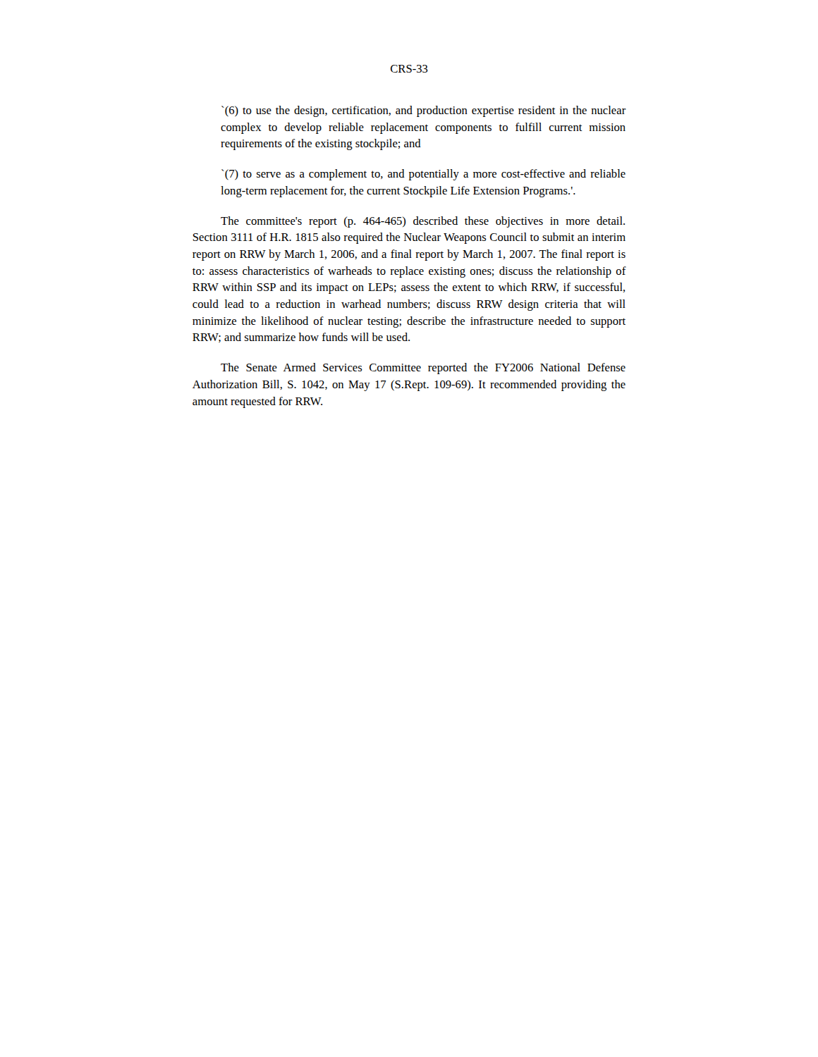CRS-33
`(6) to use the design, certification, and production expertise resident in the nuclear complex to develop reliable replacement components to fulfill current mission requirements of the existing stockpile; and
`(7) to serve as a complement to, and potentially a more cost-effective and reliable long-term replacement for, the current Stockpile Life Extension Programs.'.
The committee's report (p. 464-465) described these objectives in more detail. Section 3111 of H.R. 1815 also required the Nuclear Weapons Council to submit an interim report on RRW by March 1, 2006, and a final report by March 1, 2007. The final report is to: assess characteristics of warheads to replace existing ones; discuss the relationship of RRW within SSP and its impact on LEPs; assess the extent to which RRW, if successful, could lead to a reduction in warhead numbers; discuss RRW design criteria that will minimize the likelihood of nuclear testing; describe the infrastructure needed to support RRW; and summarize how funds will be used.
The Senate Armed Services Committee reported the FY2006 National Defense Authorization Bill, S. 1042, on May 17 (S.Rept. 109-69). It recommended providing the amount requested for RRW.